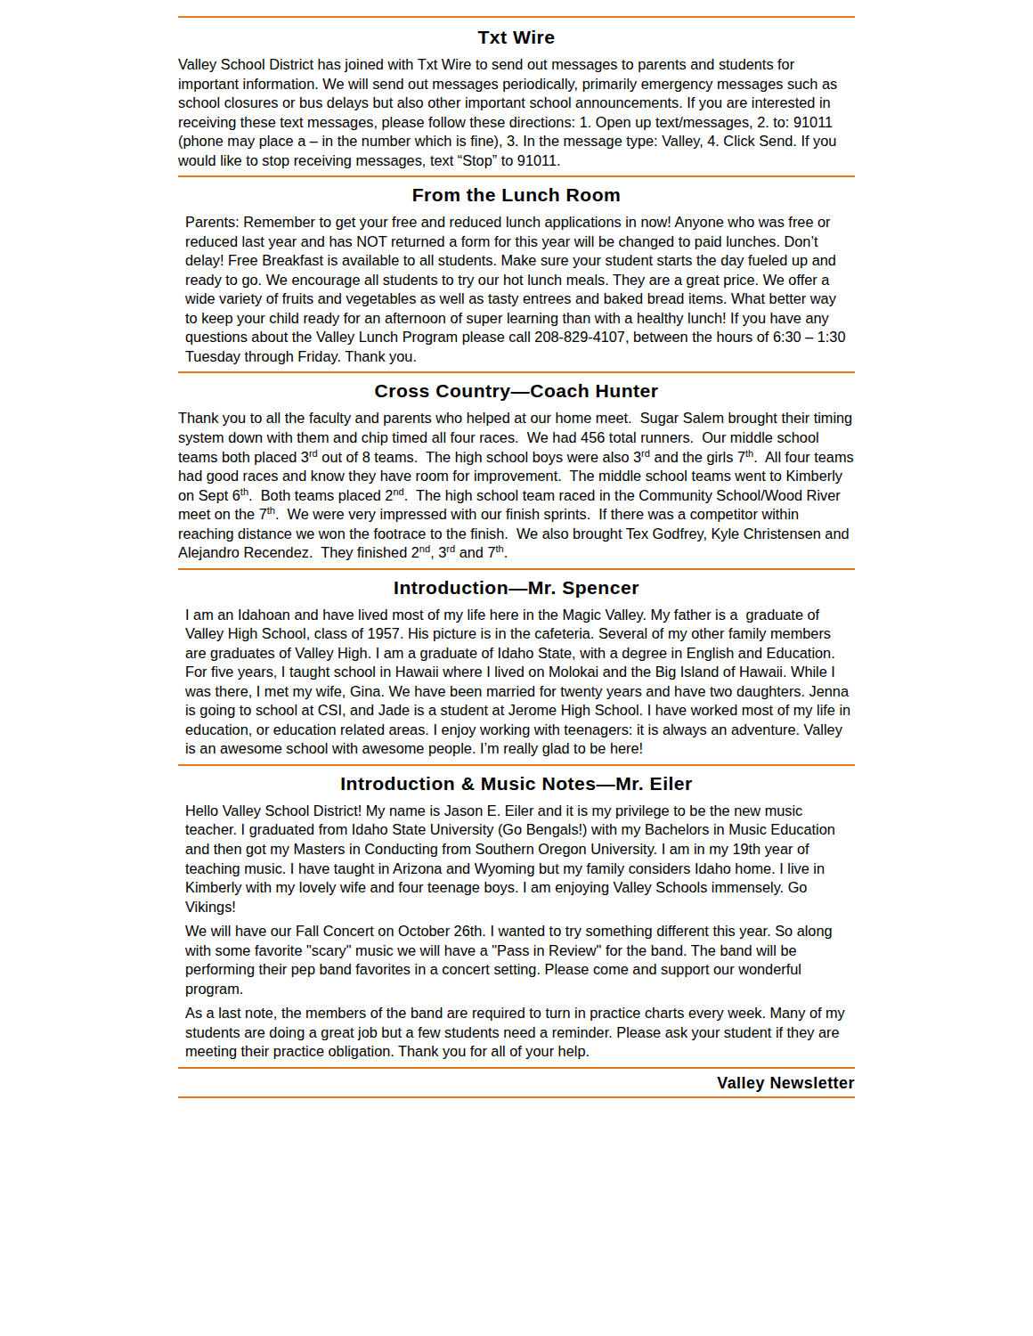Txt Wire
Valley School District has joined with Txt Wire to send out messages to parents and students for important information. We will send out messages periodically, primarily emergency messages such as school closures or bus delays but also other important school announcements. If you are interested in receiving these text messages, please follow these directions: 1. Open up text/messages, 2. to: 91011 (phone may place a – in the number which is fine), 3. In the message type: Valley, 4. Click Send. If you would like to stop receiving messages, text “Stop” to 91011.
From the Lunch Room
Parents: Remember to get your free and reduced lunch applications in now! Anyone who was free or reduced last year and has NOT returned a form for this year will be changed to paid lunches. Don’t delay! Free Breakfast is available to all students. Make sure your student starts the day fueled up and ready to go. We encourage all students to try our hot lunch meals. They are a great price. We offer a wide variety of fruits and vegetables as well as tasty entrees and baked bread items. What better way to keep your child ready for an afternoon of super learning than with a healthy lunch! If you have any questions about the Valley Lunch Program please call 208-829-4107, between the hours of 6:30 – 1:30 Tuesday through Friday. Thank you.
Cross Country—Coach Hunter
Thank you to all the faculty and parents who helped at our home meet. Sugar Salem brought their timing system down with them and chip timed all four races. We had 456 total runners. Our middle school teams both placed 3rd out of 8 teams. The high school boys were also 3rd and the girls 7th. All four teams had good races and know they have room for improvement. The middle school teams went to Kimberly on Sept 6th. Both teams placed 2nd. The high school team raced in the Community School/Wood River meet on the 7th. We were very impressed with our finish sprints. If there was a competitor within reaching distance we won the footrace to the finish. We also brought Tex Godfrey, Kyle Christensen and Alejandro Recendez. They finished 2nd, 3rd and 7th.
Introduction—Mr. Spencer
I am an Idahoan and have lived most of my life here in the Magic Valley. My father is a graduate of Valley High School, class of 1957. His picture is in the cafeteria. Several of my other family members are graduates of Valley High. I am a graduate of Idaho State, with a degree in English and Education. For five years, I taught school in Hawaii where I lived on Molokai and the Big Island of Hawaii. While I was there, I met my wife, Gina. We have been married for twenty years and have two daughters. Jenna is going to school at CSI, and Jade is a student at Jerome High School. I have worked most of my life in education, or education related areas. I enjoy working with teenagers: it is always an adventure. Valley is an awesome school with awesome people. I’m really glad to be here!
Introduction & Music Notes—Mr. Eiler
Hello Valley School District! My name is Jason E. Eiler and it is my privilege to be the new music teacher. I graduated from Idaho State University (Go Bengals!) with my Bachelors in Music Education and then got my Masters in Conducting from Southern Oregon University. I am in my 19th year of teaching music. I have taught in Arizona and Wyoming but my family considers Idaho home. I live in Kimberly with my lovely wife and four teenage boys. I am enjoying Valley Schools immensely. Go Vikings!
We will have our Fall Concert on October 26th. I wanted to try something different this year. So along with some favorite "scary" music we will have a "Pass in Review" for the band. The band will be performing their pep band favorites in a concert setting. Please come and support our wonderful program.
As a last note, the members of the band are required to turn in practice charts every week. Many of my students are doing a great job but a few students need a reminder. Please ask your student if they are meeting their practice obligation. Thank you for all of your help.
Valley Newsletter